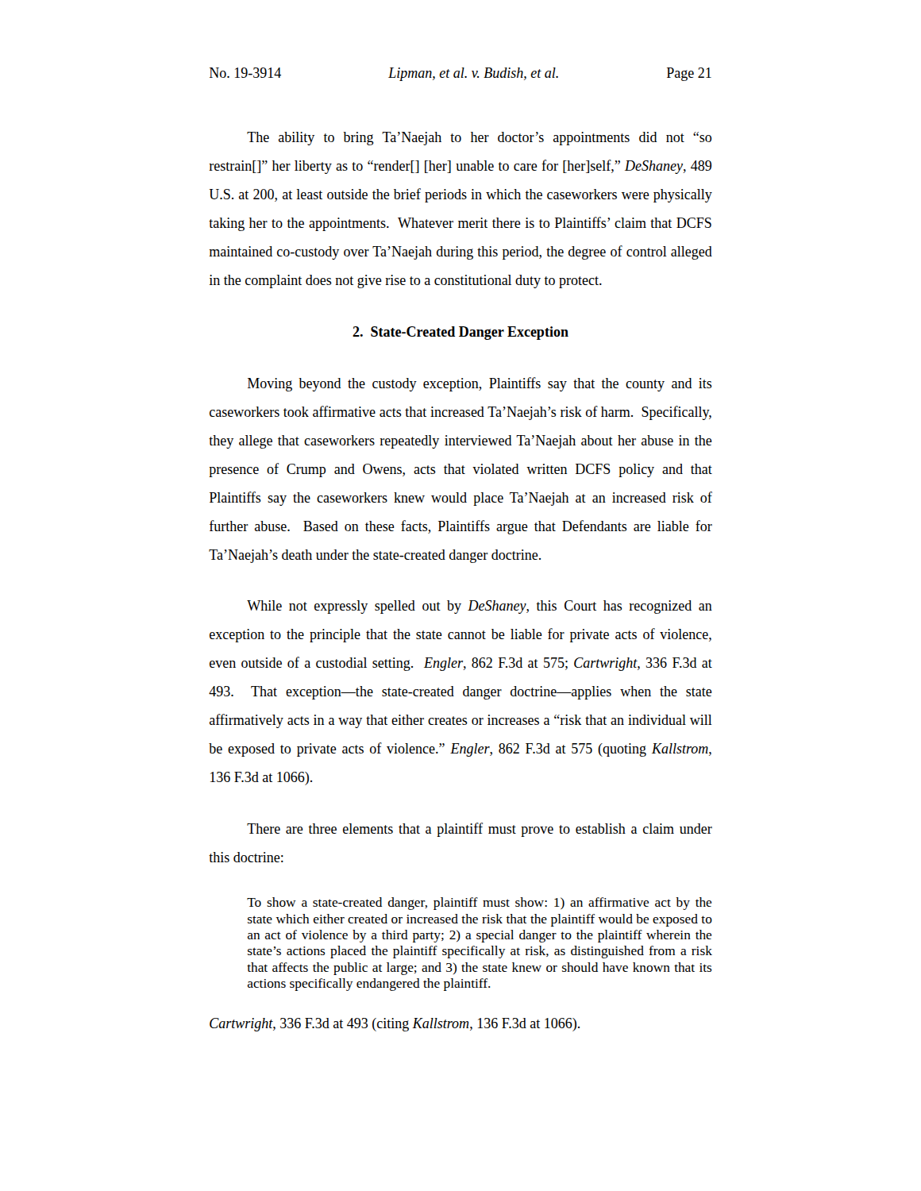No. 19-3914 Lipman, et al. v. Budish, et al. Page 21
The ability to bring Ta’Naejah to her doctor’s appointments did not “so restrain[]” her liberty as to “render[] [her] unable to care for [her]self,” DeShaney, 489 U.S. at 200, at least outside the brief periods in which the caseworkers were physically taking her to the appointments. Whatever merit there is to Plaintiffs’ claim that DCFS maintained co-custody over Ta’Naejah during this period, the degree of control alleged in the complaint does not give rise to a constitutional duty to protect.
2. State-Created Danger Exception
Moving beyond the custody exception, Plaintiffs say that the county and its caseworkers took affirmative acts that increased Ta’Naejah’s risk of harm. Specifically, they allege that caseworkers repeatedly interviewed Ta’Naejah about her abuse in the presence of Crump and Owens, acts that violated written DCFS policy and that Plaintiffs say the caseworkers knew would place Ta’Naejah at an increased risk of further abuse. Based on these facts, Plaintiffs argue that Defendants are liable for Ta’Naejah’s death under the state-created danger doctrine.
While not expressly spelled out by DeShaney, this Court has recognized an exception to the principle that the state cannot be liable for private acts of violence, even outside of a custodial setting. Engler, 862 F.3d at 575; Cartwright, 336 F.3d at 493. That exception—the state-created danger doctrine—applies when the state affirmatively acts in a way that either creates or increases a “risk that an individual will be exposed to private acts of violence.” Engler, 862 F.3d at 575 (quoting Kallstrom, 136 F.3d at 1066).
There are three elements that a plaintiff must prove to establish a claim under this doctrine:
To show a state-created danger, plaintiff must show: 1) an affirmative act by the state which either created or increased the risk that the plaintiff would be exposed to an act of violence by a third party; 2) a special danger to the plaintiff wherein the state’s actions placed the plaintiff specifically at risk, as distinguished from a risk that affects the public at large; and 3) the state knew or should have known that its actions specifically endangered the plaintiff.
Cartwright, 336 F.3d at 493 (citing Kallstrom, 136 F.3d at 1066).